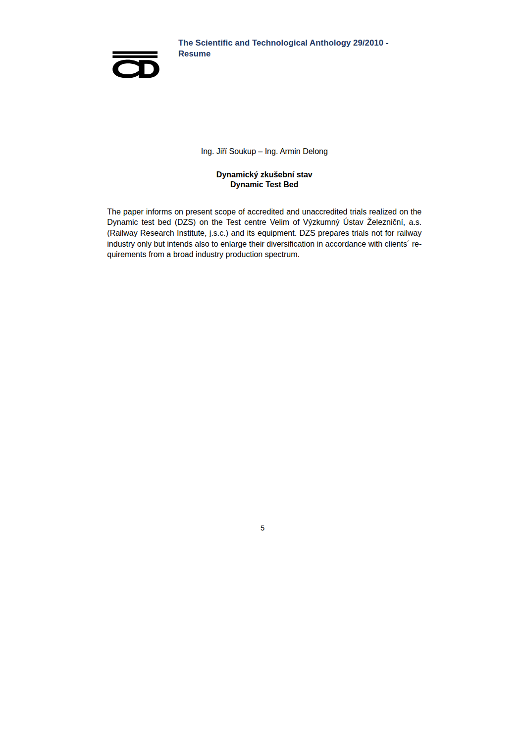The Scientific and Technological Anthology 29/2010 - Resume
Ing. Jiří Soukup – Ing. Armin Delong
Dynamický zkušební stav
Dynamic Test Bed
The paper informs on present scope of accredited and unaccredited trials realized on the Dynamic test bed (DZS) on the Test centre Velim of Výzkumný Ústav Železniční, a.s. (Railway Research Institute, j.s.c.) and its equipment. DZS prepares trials not for railway industry only but intends also to enlarge their diversification in accordance with clients´ requirements from a broad industry production spectrum.
5